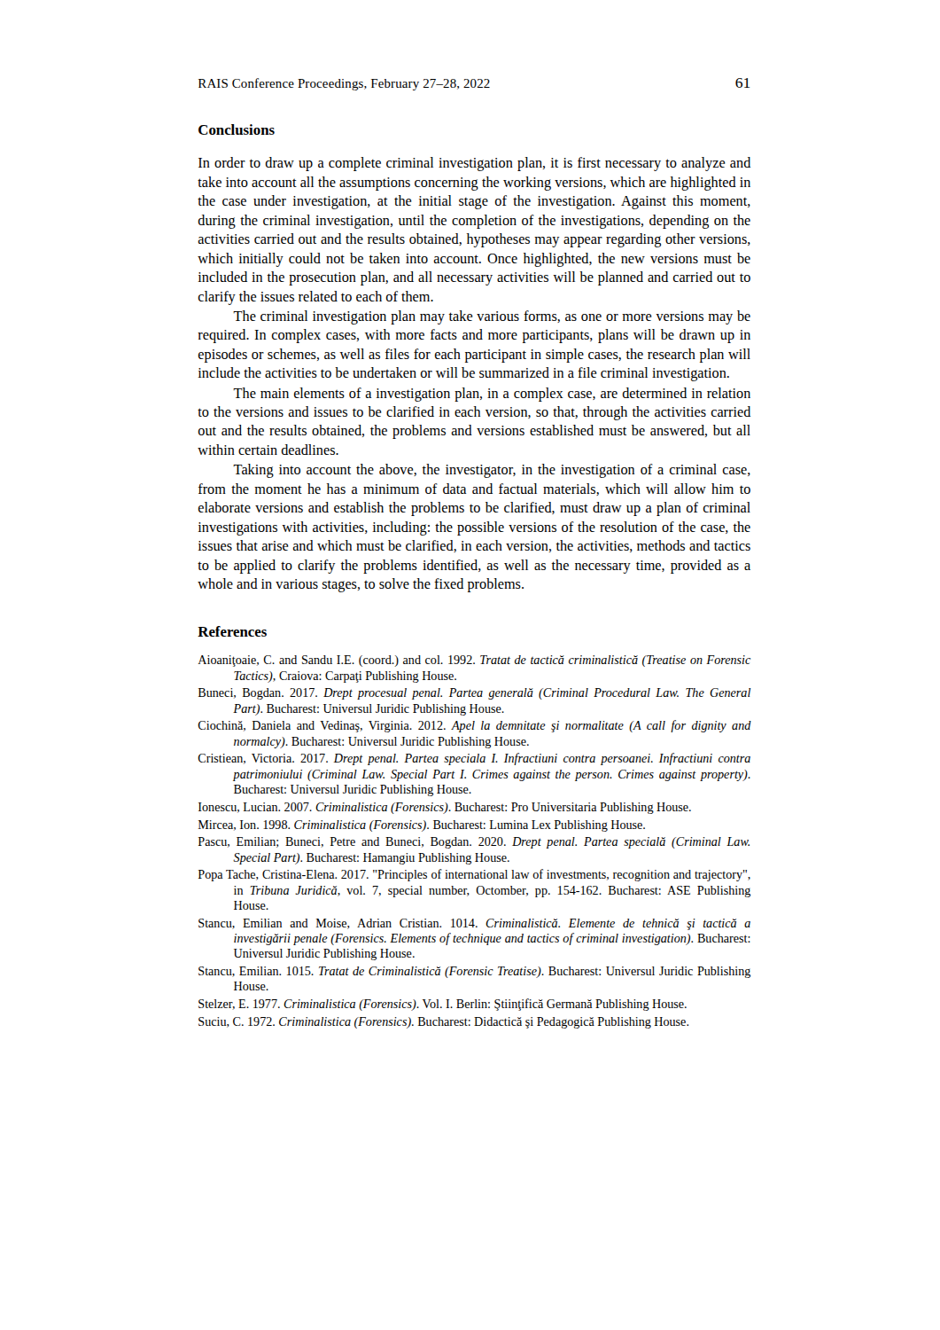RAIS Conference Proceedings, February 27–28, 2022 61
Conclusions
In order to draw up a complete criminal investigation plan, it is first necessary to analyze and take into account all the assumptions concerning the working versions, which are highlighted in the case under investigation, at the initial stage of the investigation. Against this moment, during the criminal investigation, until the completion of the investigations, depending on the activities carried out and the results obtained, hypotheses may appear regarding other versions, which initially could not be taken into account. Once highlighted, the new versions must be included in the prosecution plan, and all necessary activities will be planned and carried out to clarify the issues related to each of them.
The criminal investigation plan may take various forms, as one or more versions may be required. In complex cases, with more facts and more participants, plans will be drawn up in episodes or schemes, as well as files for each participant in simple cases, the research plan will include the activities to be undertaken or will be summarized in a file criminal investigation.
The main elements of a investigation plan, in a complex case, are determined in relation to the versions and issues to be clarified in each version, so that, through the activities carried out and the results obtained, the problems and versions established must be answered, but all within certain deadlines.
Taking into account the above, the investigator, in the investigation of a criminal case, from the moment he has a minimum of data and factual materials, which will allow him to elaborate versions and establish the problems to be clarified, must draw up a plan of criminal investigations with activities, including: the possible versions of the resolution of the case, the issues that arise and which must be clarified, in each version, the activities, methods and tactics to be applied to clarify the problems identified, as well as the necessary time, provided as a whole and in various stages, to solve the fixed problems.
References
Aioaniţoaie, C. and Sandu I.E. (coord.) and col. 1992. Tratat de tactică criminalistică (Treatise on Forensic Tactics), Craiova: Carpaţi Publishing House.
Buneci, Bogdan. 2017. Drept procesual penal. Partea generală (Criminal Procedural Law. The General Part). Bucharest: Universul Juridic Publishing House.
Ciochină, Daniela and Vedinaş, Virginia. 2012. Apel la demnitate şi normalitate (A call for dignity and normalcy). Bucharest: Universul Juridic Publishing House.
Cristiean, Victoria. 2017. Drept penal. Partea speciala I. Infractiuni contra persoanei. Infractiuni contra patrimoniului (Criminal Law. Special Part I. Crimes against the person. Crimes against property). Bucharest: Universul Juridic Publishing House.
Ionescu, Lucian. 2007. Criminalistica (Forensics). Bucharest: Pro Universitaria Publishing House.
Mircea, Ion. 1998. Criminalistica (Forensics). Bucharest: Lumina Lex Publishing House.
Pascu, Emilian; Buneci, Petre and Buneci, Bogdan. 2020. Drept penal. Partea specială (Criminal Law. Special Part). Bucharest: Hamangiu Publishing House.
Popa Tache, Cristina-Elena. 2017. "Principles of international law of investments, recognition and trajectory", in Tribuna Juridică, vol. 7, special number, Octomber, pp. 154-162. Bucharest: ASE Publishing House.
Stancu, Emilian and Moise, Adrian Cristian. 1014. Criminalistică. Elemente de tehnică şi tactică a investigării penale (Forensics. Elements of technique and tactics of criminal investigation). Bucharest: Universul Juridic Publishing House.
Stancu, Emilian. 1015. Tratat de Criminalistică (Forensic Treatise). Bucharest: Universul Juridic Publishing House.
Stelzer, E. 1977. Criminalistica (Forensics). Vol. I. Berlin: Ştiinţifică Germană Publishing House.
Suciu, C. 1972. Criminalistica (Forensics). Bucharest: Didactică şi Pedagogică Publishing House.